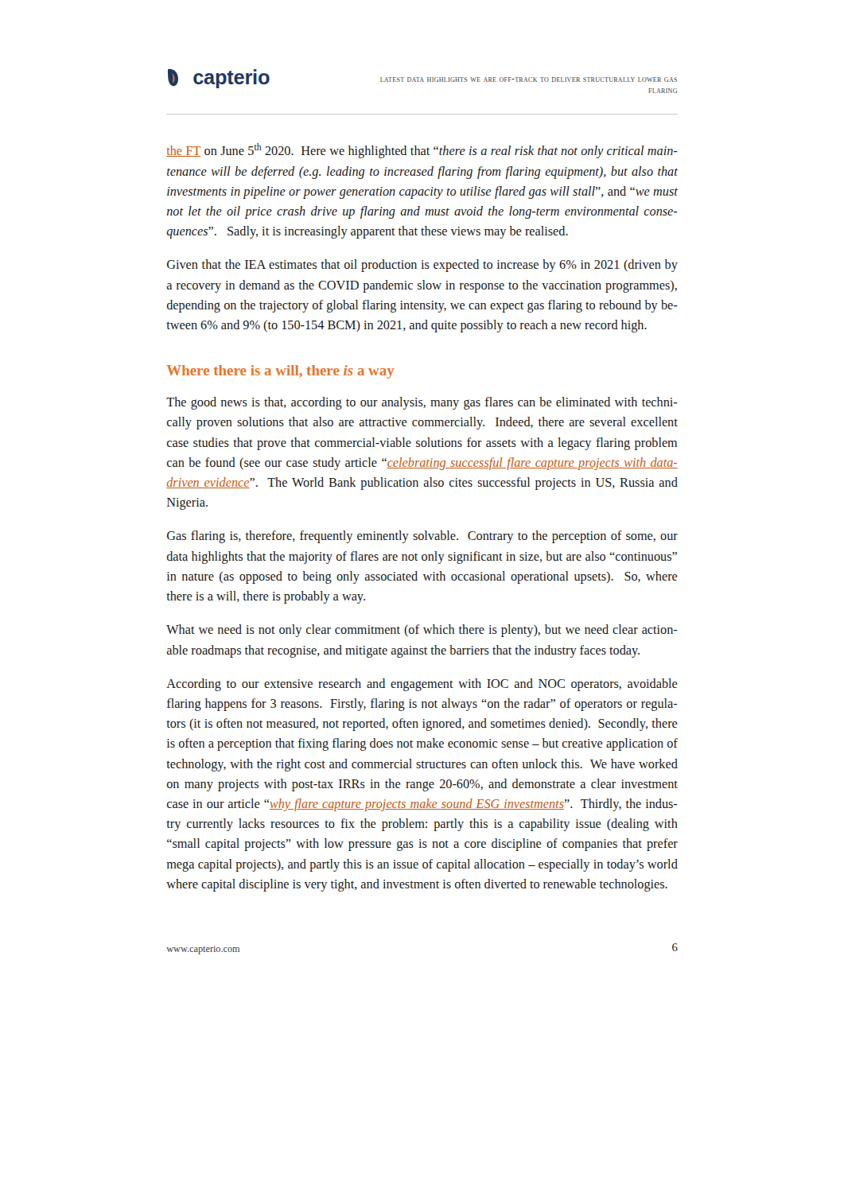capterio
LATEST DATA HIGHLIGHTS WE ARE OFF-TRACK TO DELIVER STRUCTURALLY LOWER GAS FLARING
the FT on June 5th 2020. Here we highlighted that “there is a real risk that not only critical maintenance will be deferred (e.g. leading to increased flaring from flaring equipment), but also that investments in pipeline or power generation capacity to utilise flared gas will stall”, and “we must not let the oil price crash drive up flaring and must avoid the long-term environmental consequences”. Sadly, it is increasingly apparent that these views may be realised.
Given that the IEA estimates that oil production is expected to increase by 6% in 2021 (driven by a recovery in demand as the COVID pandemic slow in response to the vaccination programmes), depending on the trajectory of global flaring intensity, we can expect gas flaring to rebound by between 6% and 9% (to 150-154 BCM) in 2021, and quite possibly to reach a new record high.
Where there is a will, there is a way
The good news is that, according to our analysis, many gas flares can be eliminated with technically proven solutions that also are attractive commercially. Indeed, there are several excellent case studies that prove that commercial-viable solutions for assets with a legacy flaring problem can be found (see our case study article “celebrating successful flare capture projects with data-driven evidence”. The World Bank publication also cites successful projects in US, Russia and Nigeria.
Gas flaring is, therefore, frequently eminently solvable. Contrary to the perception of some, our data highlights that the majority of flares are not only significant in size, but are also “continuous” in nature (as opposed to being only associated with occasional operational upsets). So, where there is a will, there is probably a way.
What we need is not only clear commitment (of which there is plenty), but we need clear actionable roadmaps that recognise, and mitigate against the barriers that the industry faces today.
According to our extensive research and engagement with IOC and NOC operators, avoidable flaring happens for 3 reasons. Firstly, flaring is not always “on the radar” of operators or regulators (it is often not measured, not reported, often ignored, and sometimes denied). Secondly, there is often a perception that fixing flaring does not make economic sense – but creative application of technology, with the right cost and commercial structures can often unlock this. We have worked on many projects with post-tax IRRs in the range 20-60%, and demonstrate a clear investment case in our article “why flare capture projects make sound ESG investments”. Thirdly, the industry currently lacks resources to fix the problem: partly this is a capability issue (dealing with “small capital projects” with low pressure gas is not a core discipline of companies that prefer mega capital projects), and partly this is an issue of capital allocation – especially in today’s world where capital discipline is very tight, and investment is often diverted to renewable technologies.
www.capterio.com
6